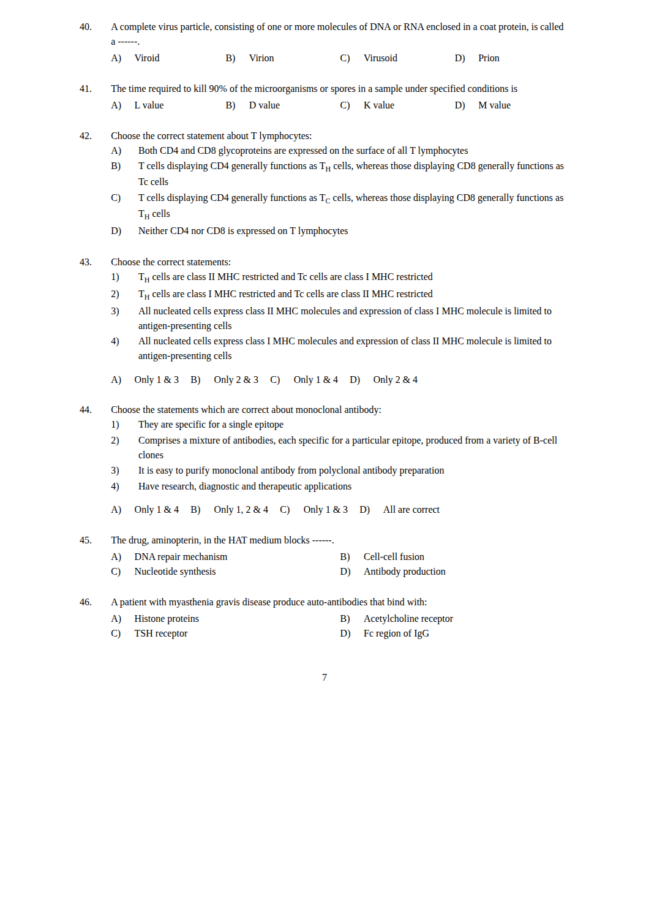40.
A complete virus particle, consisting of one or more molecules of DNA or RNA enclosed in a coat protein, is called a ------.
A) Viroid
B) Virion
C) Virusoid
D) Prion
41.
The time required to kill 90% of the microorganisms or spores in a sample under specified conditions is
A) L value
B) D value
C) K value
D) M value
42.
Choose the correct statement about T lymphocytes:
A) Both CD4 and CD8 glycoproteins are expressed on the surface of all T lymphocytes
B) T cells displaying CD4 generally functions as TH cells, whereas those displaying CD8 generally functions as Tc cells
C) T cells displaying CD4 generally functions as TC cells, whereas those displaying CD8 generally functions as TH cells
D) Neither CD4 nor CD8 is expressed on T lymphocytes
43.
Choose the correct statements:
1) TH cells are class II MHC restricted and Tc cells are class I MHC restricted
2) TH cells are class I MHC restricted and Tc cells are class II MHC restricted
3) All nucleated cells express class II MHC molecules and expression of class I MHC molecule is limited to antigen-presenting cells
4) All nucleated cells express class I MHC molecules and expression of class II MHC molecule is limited to antigen-presenting cells
A) Only 1 & 3
B) Only 2 & 3
C) Only 1 & 4
D) Only 2 & 4
44.
Choose the statements which are correct about monoclonal antibody:
1) They are specific for a single epitope
2) Comprises a mixture of antibodies, each specific for a particular epitope, produced from a variety of B-cell clones
3) It is easy to purify monoclonal antibody from polyclonal antibody preparation
4) Have research, diagnostic and therapeutic applications
A) Only 1 & 4
B) Only 1, 2 & 4
C) Only 1 & 3
D) All are correct
45.
The drug, aminopterin, in the HAT medium blocks ------.
A) DNA repair mechanism
B) Cell-cell fusion
C) Nucleotide synthesis
D) Antibody production
46.
A patient with myasthenia gravis disease produce auto-antibodies that bind with:
A) Histone proteins
B) Acetylcholine receptor
C) TSH receptor
D) Fc region of IgG
7